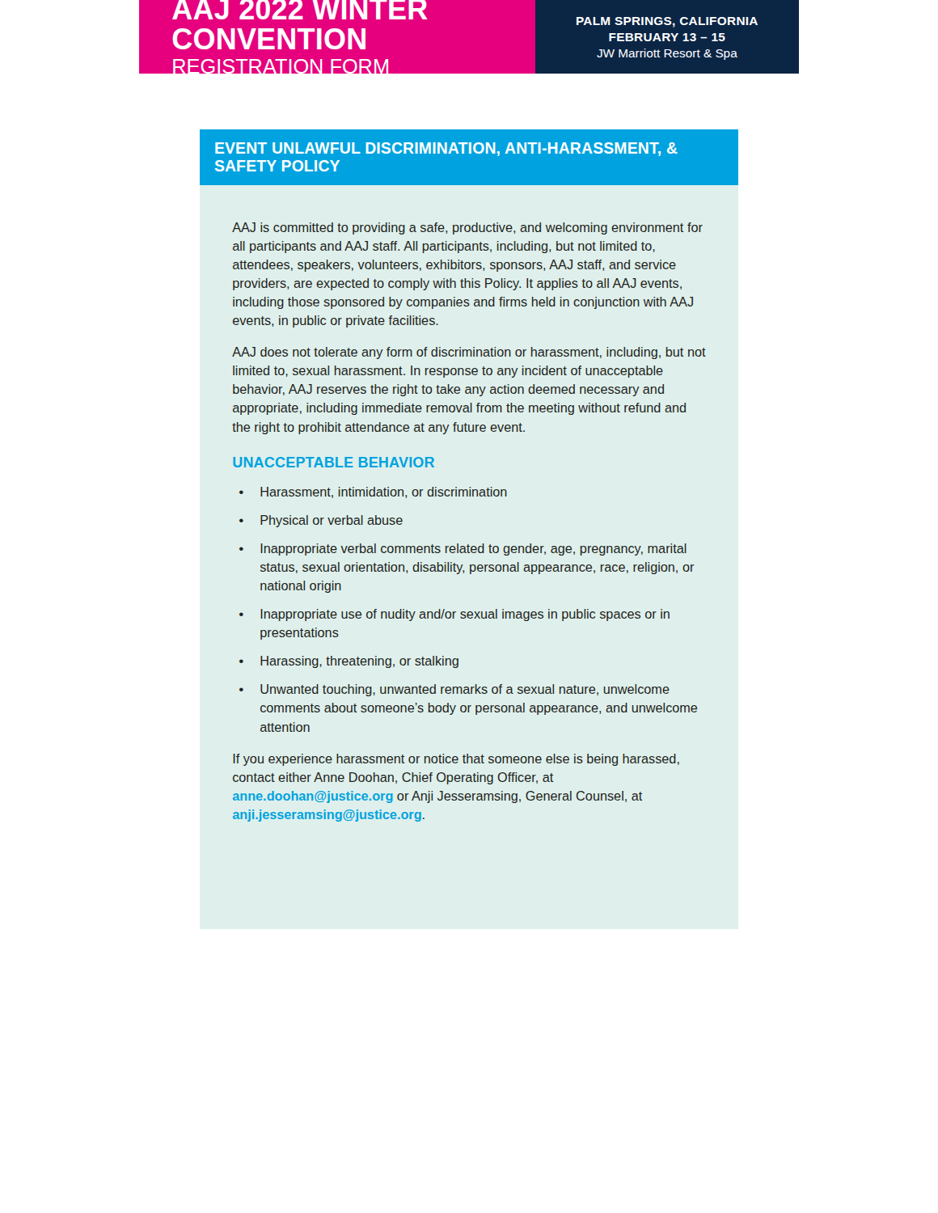AAJ 2022 Winter Convention
Registration Form
Palm Springs, California
February 13 – 15
JW Marriott Resort & Spa
Event Unlawful Discrimination, Anti-Harassment, & Safety Policy
AAJ is committed to providing a safe, productive, and welcoming environment for all participants and AAJ staff. All participants, including, but not limited to, attendees, speakers, volunteers, exhibitors, sponsors, AAJ staff, and service providers, are expected to comply with this Policy. It applies to all AAJ events, including those sponsored by companies and firms held in conjunction with AAJ events, in public or private facilities.
AAJ does not tolerate any form of discrimination or harassment, including, but not limited to, sexual harassment. In response to any incident of unacceptable behavior, AAJ reserves the right to take any action deemed necessary and appropriate, including immediate removal from the meeting without refund and the right to prohibit attendance at any future event.
Unacceptable Behavior
Harassment, intimidation, or discrimination
Physical or verbal abuse
Inappropriate verbal comments related to gender, age, pregnancy, marital status, sexual orientation, disability, personal appearance, race, religion, or national origin
Inappropriate use of nudity and/or sexual images in public spaces or in presentations
Harassing, threatening, or stalking
Unwanted touching, unwanted remarks of a sexual nature, unwelcome comments about someone’s body or personal appearance, and unwelcome attention
If you experience harassment or notice that someone else is being harassed, contact either Anne Doohan, Chief Operating Officer, at anne.doohan@justice.org or Anji Jesseramsing, General Counsel, at anji.jesseramsing@justice.org.